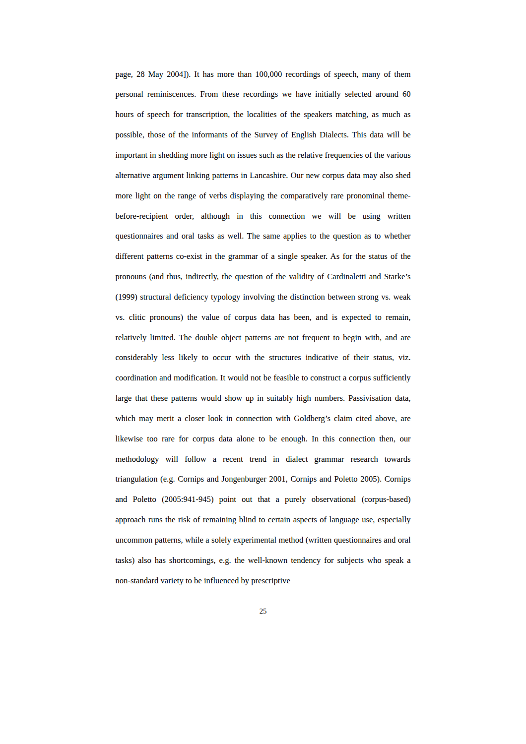page, 28 May 2004]). It has more than 100,000 recordings of speech, many of them personal reminiscences. From these recordings we have initially selected around 60 hours of speech for transcription, the localities of the speakers matching, as much as possible, those of the informants of the Survey of English Dialects. This data will be important in shedding more light on issues such as the relative frequencies of the various alternative argument linking patterns in Lancashire. Our new corpus data may also shed more light on the range of verbs displaying the comparatively rare pronominal theme-before-recipient order, although in this connection we will be using written questionnaires and oral tasks as well. The same applies to the question as to whether different patterns co-exist in the grammar of a single speaker. As for the status of the pronouns (and thus, indirectly, the question of the validity of Cardinaletti and Starke’s (1999) structural deficiency typology involving the distinction between strong vs. weak vs. clitic pronouns) the value of corpus data has been, and is expected to remain, relatively limited. The double object patterns are not frequent to begin with, and are considerably less likely to occur with the structures indicative of their status, viz. coordination and modification. It would not be feasible to construct a corpus sufficiently large that these patterns would show up in suitably high numbers. Passivisation data, which may merit a closer look in connection with Goldberg’s claim cited above, are likewise too rare for corpus data alone to be enough. In this connection then, our methodology will follow a recent trend in dialect grammar research towards triangulation (e.g. Cornips and Jongenburger 2001, Cornips and Poletto 2005). Cornips and Poletto (2005:941-945) point out that a purely observational (corpus-based) approach runs the risk of remaining blind to certain aspects of language use, especially uncommon patterns, while a solely experimental method (written questionnaires and oral tasks) also has shortcomings, e.g. the well-known tendency for subjects who speak a non-standard variety to be influenced by prescriptive
25